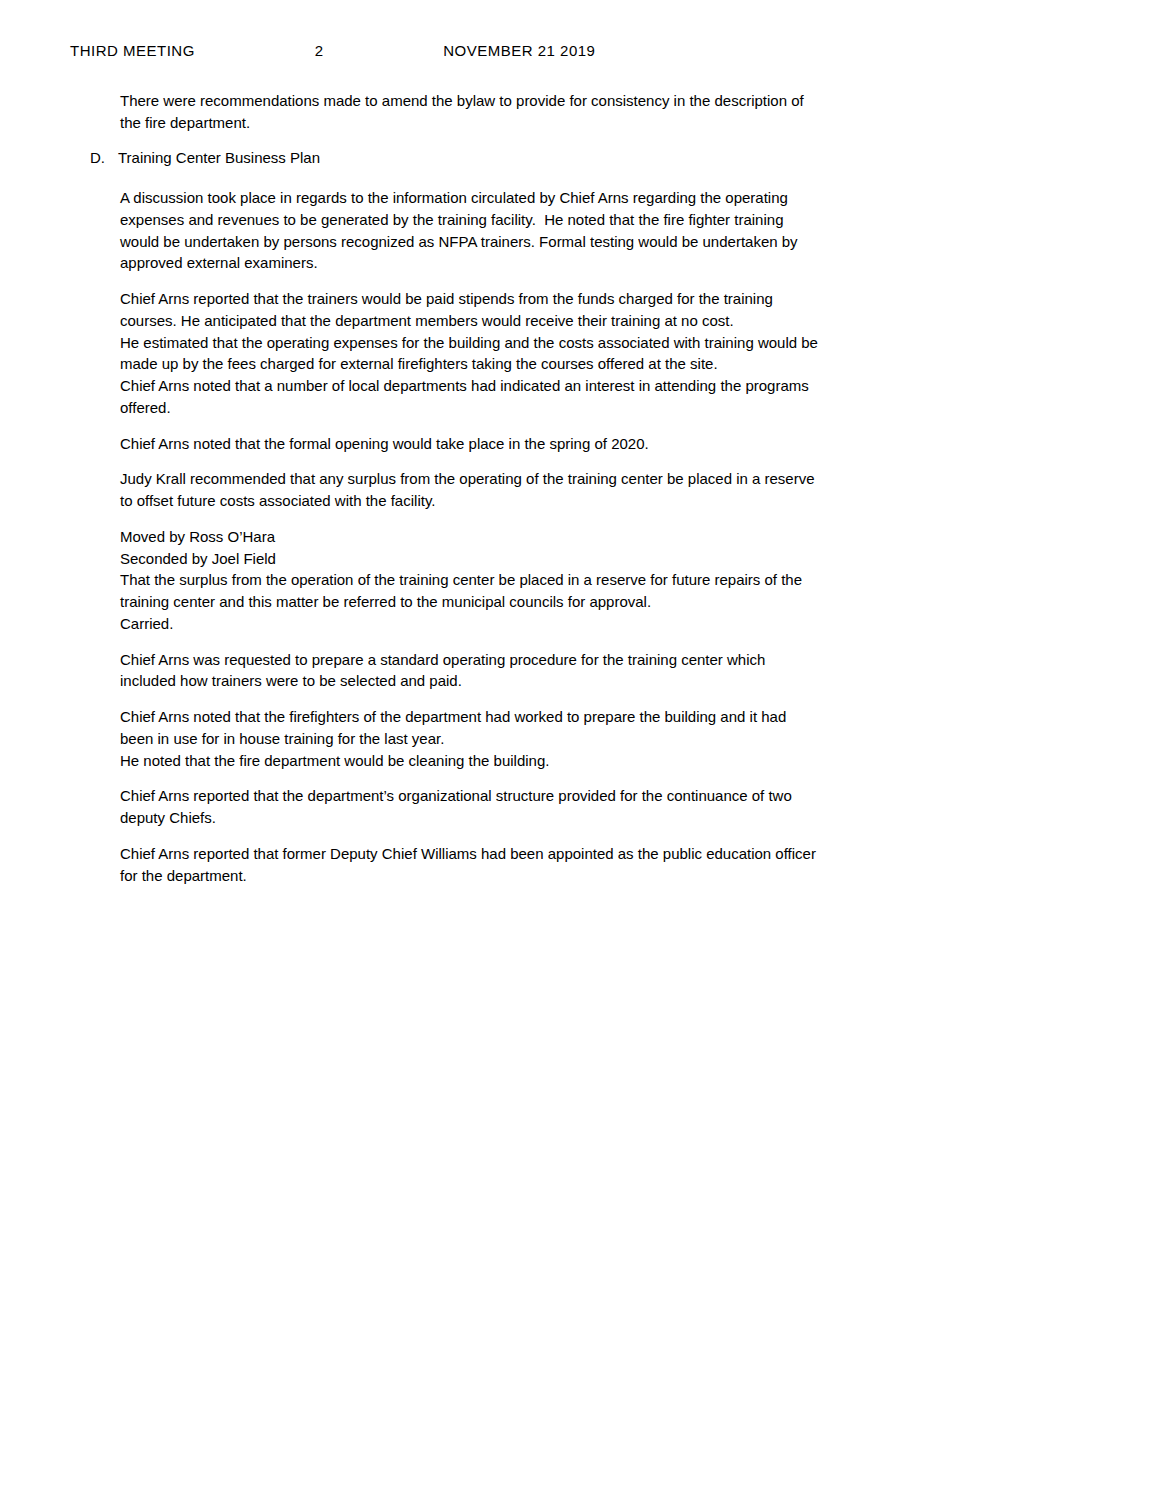THIRD MEETING 2 NOVEMBER 21 2019
There were recommendations made to amend the bylaw to provide for consistency in the description of the fire department.
D. Training Center Business Plan
A discussion took place in regards to the information circulated by Chief Arns regarding the operating expenses and revenues to be generated by the training facility. He noted that the fire fighter training would be undertaken by persons recognized as NFPA trainers. Formal testing would be undertaken by approved external examiners.
Chief Arns reported that the trainers would be paid stipends from the funds charged for the training courses. He anticipated that the department members would receive their training at no cost.
He estimated that the operating expenses for the building and the costs associated with training would be made up by the fees charged for external firefighters taking the courses offered at the site.
Chief Arns noted that a number of local departments had indicated an interest in attending the programs offered.
Chief Arns noted that the formal opening would take place in the spring of 2020.
Judy Krall recommended that any surplus from the operating of the training center be placed in a reserve to offset future costs associated with the facility.
Moved by Ross O’Hara
Seconded by Joel Field
That the surplus from the operation of the training center be placed in a reserve for future repairs of the training center and this matter be referred to the municipal councils for approval.
Carried.
Chief Arns was requested to prepare a standard operating procedure for the training center which included how trainers were to be selected and paid.
Chief Arns noted that the firefighters of the department had worked to prepare the building and it had been in use for in house training for the last year.
He noted that the fire department would be cleaning the building.
Chief Arns reported that the department’s organizational structure provided for the continuance of two deputy Chiefs.
Chief Arns reported that former Deputy Chief Williams had been appointed as the public education officer for the department.